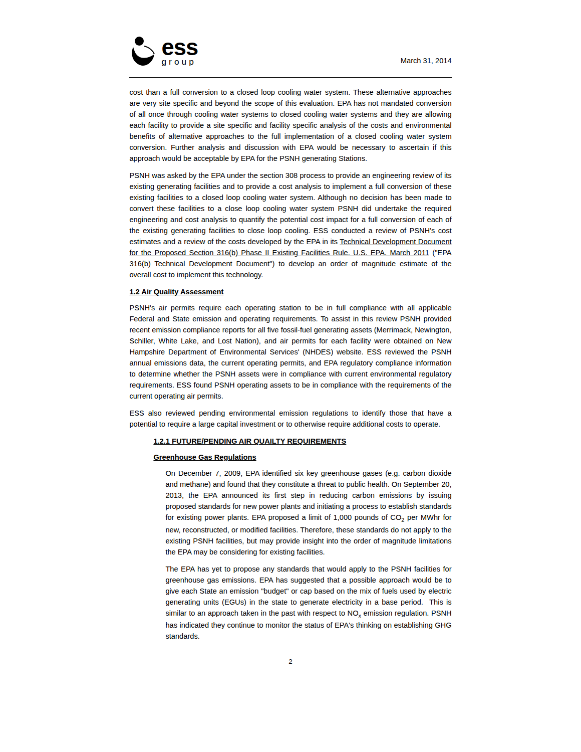ess
group
March 31, 2014
cost than a full conversion to a closed loop cooling water system. These alternative approaches are very site specific and beyond the scope of this evaluation. EPA has not mandated conversion of all once through cooling water systems to closed cooling water systems and they are allowing each facility to provide a site specific and facility specific analysis of the costs and environmental benefits of alternative approaches to the full implementation of a closed cooling water system conversion. Further analysis and discussion with EPA would be necessary to ascertain if this approach would be acceptable by EPA for the PSNH generating Stations.
PSNH was asked by the EPA under the section 308 process to provide an engineering review of its existing generating facilities and to provide a cost analysis to implement a full conversion of these existing facilities to a closed loop cooling water system. Although no decision has been made to convert these facilities to a close loop cooling water system PSNH did undertake the required engineering and cost analysis to quantify the potential cost impact for a full conversion of each of the existing generating facilities to close loop cooling. ESS conducted a review of PSNH's cost estimates and a review of the costs developed by the EPA in its Technical Development Document for the Proposed Section 316(b) Phase II Existing Facilities Rule. U.S. EPA. March 2011 ("EPA 316(b) Technical Development Document") to develop an order of magnitude estimate of the overall cost to implement this technology.
1.2 Air Quality Assessment
PSNH's air permits require each operating station to be in full compliance with all applicable Federal and State emission and operating requirements. To assist in this review PSNH provided recent emission compliance reports for all five fossil-fuel generating assets (Merrimack, Newington, Schiller, White Lake, and Lost Nation), and air permits for each facility were obtained on New Hampshire Department of Environmental Services' (NHDES) website. ESS reviewed the PSNH annual emissions data, the current operating permits, and EPA regulatory compliance information to determine whether the PSNH assets were in compliance with current environmental regulatory requirements. ESS found PSNH operating assets to be in compliance with the requirements of the current operating air permits.
ESS also reviewed pending environmental emission regulations to identify those that have a potential to require a large capital investment or to otherwise require additional costs to operate.
1.2.1 FUTURE/PENDING AIR QUAILTY REQUIREMENTS
Greenhouse Gas Regulations
On December 7, 2009, EPA identified six key greenhouse gases (e.g. carbon dioxide and methane) and found that they constitute a threat to public health. On September 20, 2013, the EPA announced its first step in reducing carbon emissions by issuing proposed standards for new power plants and initiating a process to establish standards for existing power plants. EPA proposed a limit of 1,000 pounds of CO2 per MWhr for new, reconstructed, or modified facilities. Therefore, these standards do not apply to the existing PSNH facilities, but may provide insight into the order of magnitude limitations the EPA may be considering for existing facilities.
The EPA has yet to propose any standards that would apply to the PSNH facilities for greenhouse gas emissions. EPA has suggested that a possible approach would be to give each State an emission "budget" or cap based on the mix of fuels used by electric generating units (EGUs) in the state to generate electricity in a base period. This is similar to an approach taken in the past with respect to NOx emission regulation. PSNH has indicated they continue to monitor the status of EPA's thinking on establishing GHG standards.
2